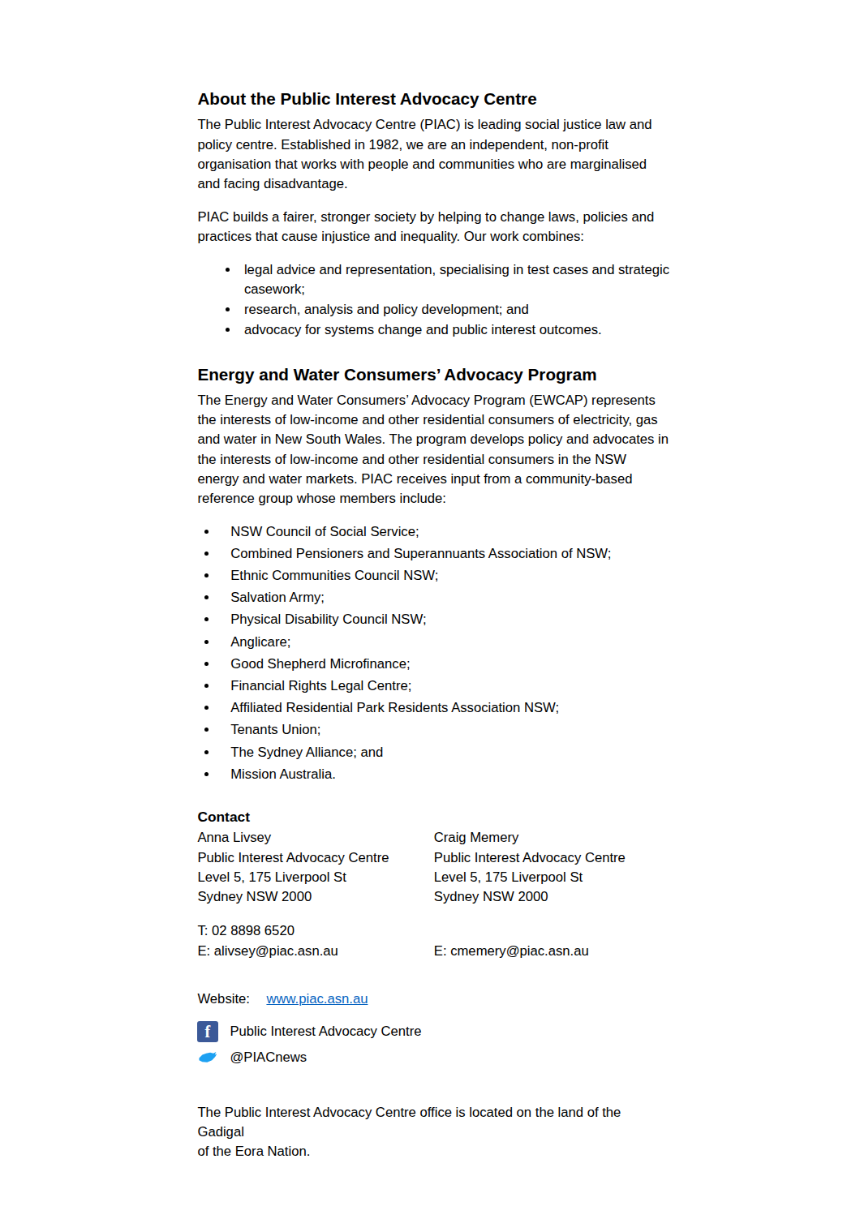About the Public Interest Advocacy Centre
The Public Interest Advocacy Centre (PIAC) is leading social justice law and policy centre. Established in 1982, we are an independent, non-profit organisation that works with people and communities who are marginalised and facing disadvantage.
PIAC builds a fairer, stronger society by helping to change laws, policies and practices that cause injustice and inequality. Our work combines:
legal advice and representation, specialising in test cases and strategic casework;
research, analysis and policy development; and
advocacy for systems change and public interest outcomes.
Energy and Water Consumers’ Advocacy Program
The Energy and Water Consumers’ Advocacy Program (EWCAP) represents the interests of low-income and other residential consumers of electricity, gas and water in New South Wales. The program develops policy and advocates in the interests of low-income and other residential consumers in the NSW energy and water markets. PIAC receives input from a community-based reference group whose members include:
NSW Council of Social Service;
Combined Pensioners and Superannuants Association of NSW;
Ethnic Communities Council NSW;
Salvation Army;
Physical Disability Council NSW;
Anglicare;
Good Shepherd Microfinance;
Financial Rights Legal Centre;
Affiliated Residential Park Residents Association NSW;
Tenants Union;
The Sydney Alliance; and
Mission Australia.
Contact
| Anna Livsey | Craig Memery |
| Public Interest Advocacy Centre | Public Interest Advocacy Centre |
| Level 5, 175 Liverpool St | Level 5, 175 Liverpool St |
| Sydney NSW 2000 | Sydney NSW 2000 |
| T: 02 8898 6520 | |
| E: alivsey@piac.asn.au | E: cmemery@piac.asn.au |
Website: www.piac.asn.au
Public Interest Advocacy Centre
@PIACnews
The Public Interest Advocacy Centre office is located on the land of the Gadigal
of the Eora Nation.